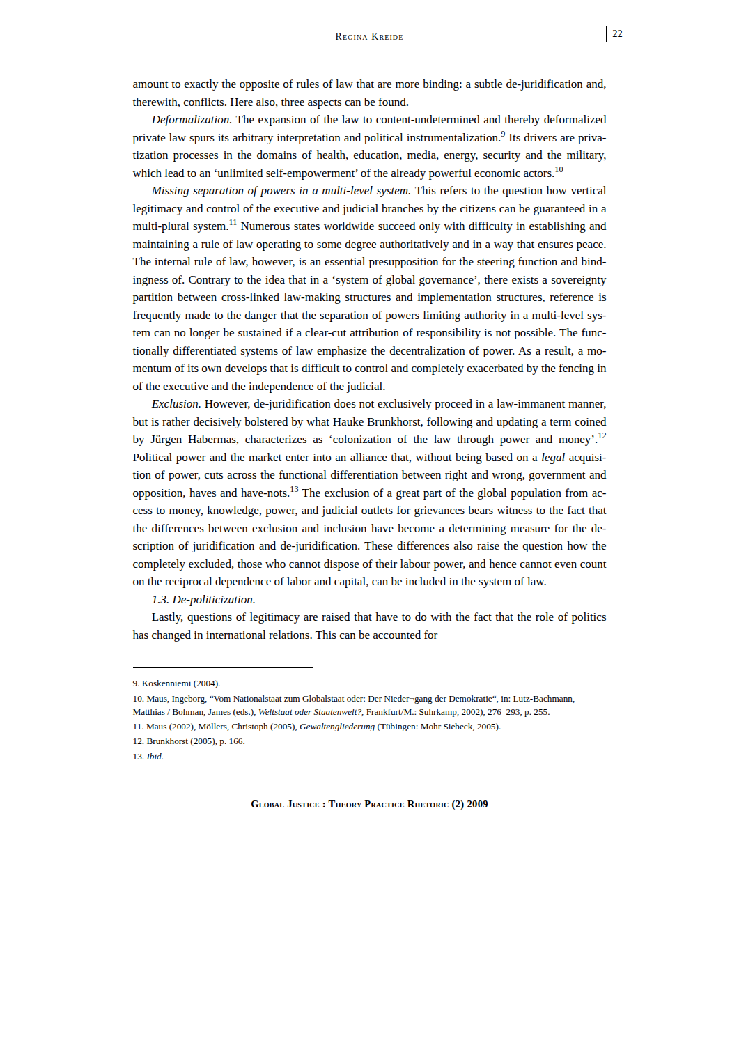Regina Kreide 22
amount to exactly the opposite of rules of law that are more binding: a subtle de-juridification and, therewith, conflicts. Here also, three aspects can be found.
Deformalization. The expansion of the law to content-undetermined and thereby deformalized private law spurs its arbitrary interpretation and political instrumentalization.9 Its drivers are privatization processes in the domains of health, education, media, energy, security and the military, which lead to an ‘unlimited self-empowerment’ of the already powerful economic actors.10
Missing separation of powers in a multi-level system. This refers to the question how vertical legitimacy and control of the executive and judicial branches by the citizens can be guaranteed in a multi-plural system.11 Numerous states worldwide succeed only with difficulty in establishing and maintaining a rule of law operating to some degree authoritatively and in a way that ensures peace. The internal rule of law, however, is an essential presupposition for the steering function and bindingness of. Contrary to the idea that in a ‘system of global governance’, there exists a sovereignty partition between cross-linked law-making structures and implementation structures, reference is frequently made to the danger that the separation of powers limiting authority in a multi-level system can no longer be sustained if a clear-cut attribution of responsibility is not possible. The functionally differentiated systems of law emphasize the decentralization of power. As a result, a momentum of its own develops that is difficult to control and completely exacerbated by the fencing in of the executive and the independence of the judicial.
Exclusion. However, de-juridification does not exclusively proceed in a law-immanent manner, but is rather decisively bolstered by what Hauke Brunkhorst, following and updating a term coined by Jürgen Habermas, characterizes as ‘colonization of the law through power and money’.12 Political power and the market enter into an alliance that, without being based on a legal acquisition of power, cuts across the functional differentiation between right and wrong, government and opposition, haves and have-nots.13 The exclusion of a great part of the global population from access to money, knowledge, power, and judicial outlets for grievances bears witness to the fact that the differences between exclusion and inclusion have become a determining measure for the description of juridification and de-juridification. These differences also raise the question how the completely excluded, those who cannot dispose of their labour power, and hence cannot even count on the reciprocal dependence of labor and capital, can be included in the system of law.
1.3. De-politicization.
Lastly, questions of legitimacy are raised that have to do with the fact that the role of politics has changed in international relations. This can be accounted for
9. Koskenniemi (2004).
10. Maus, Ingeborg, “Vom Nationalstaat zum Globalstaat oder: Der Nieder¬gang der Demokratie“, in: Lutz-Bachmann, Matthias / Bohman, James (eds.), Weltstaat oder Staatenwelt?, Frankfurt/M.: Suhrkamp, 2002), 276–293, p. 255.
11. Maus (2002), Möllers, Christoph (2005), Gewaltengliederung (Tübingen: Mohr Siebeck, 2005).
12. Brunkhorst (2005), p. 166.
13. Ibid.
Global Justice : Theory Practice Rhetoric (2) 2009